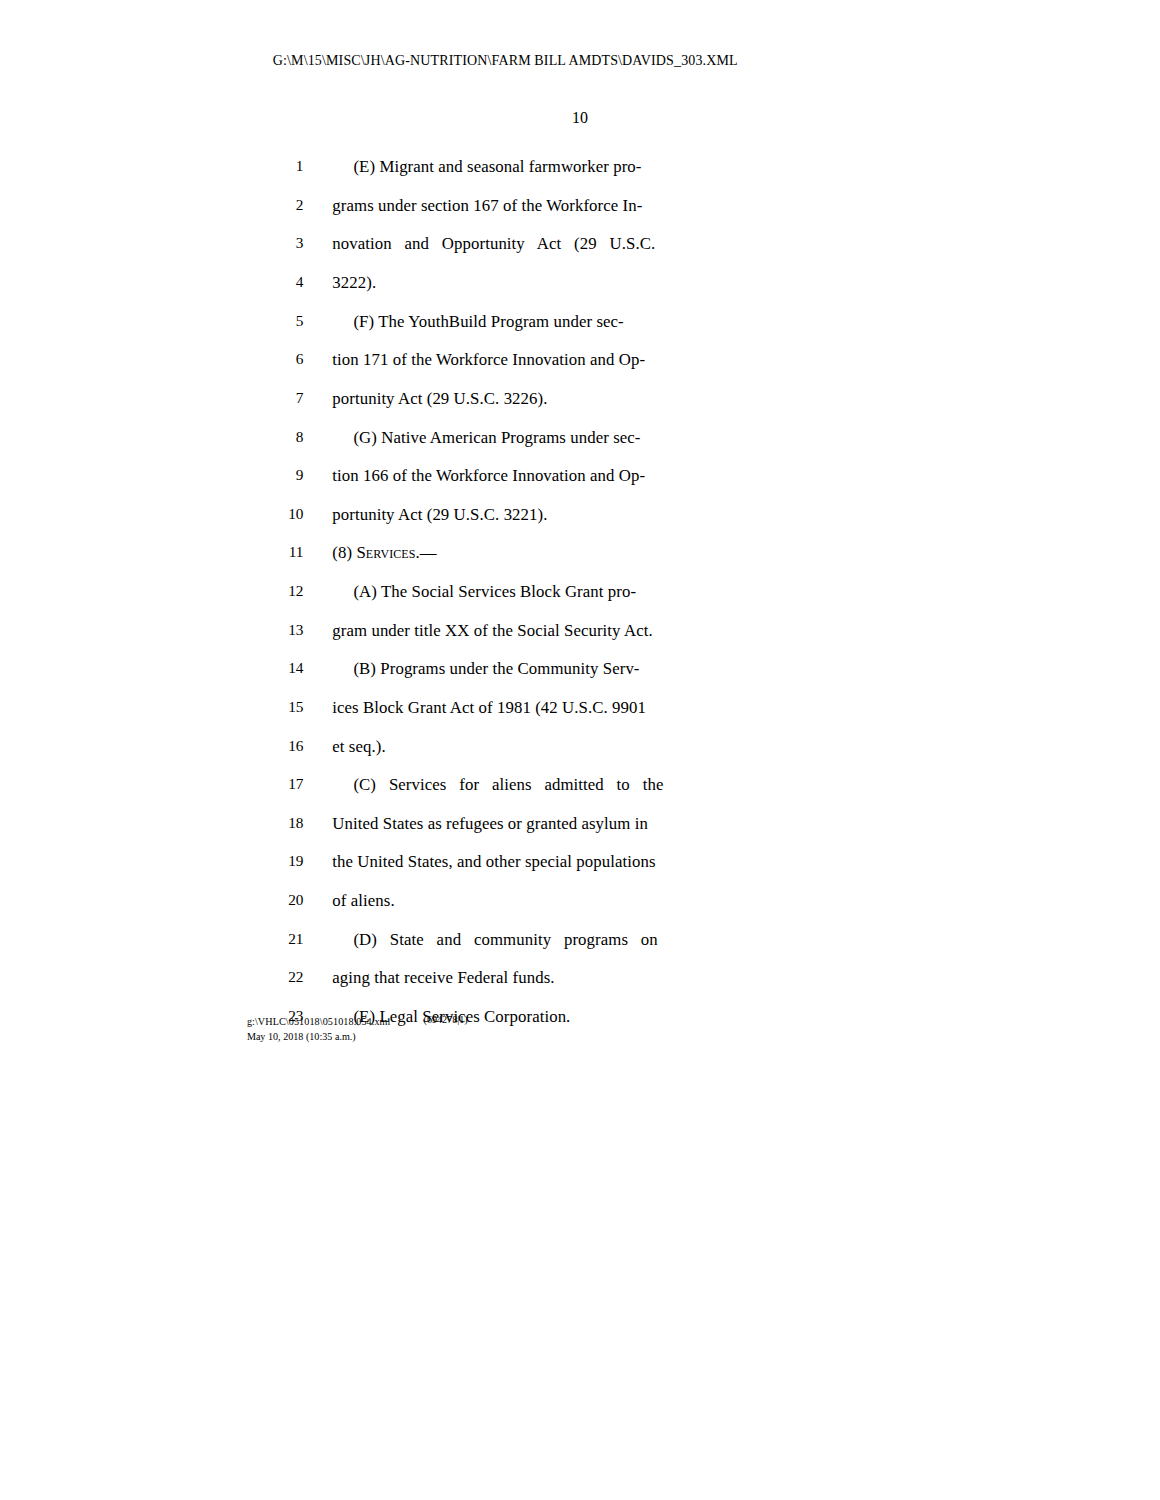G:\M\15\MISC\JH\AG-NUTRITION\FARM BILL AMDTS\DAVIDS_303.XML
10
| 1 | (E) Migrant and seasonal farmworker pro- |
| 2 | grams under section 167 of the Workforce In- |
| 3 | novation and Opportunity Act (29 U.S.C. |
| 4 | 3222). |
| 5 | (F) The YouthBuild Program under sec- |
| 6 | tion 171 of the Workforce Innovation and Op- |
| 7 | portunity Act (29 U.S.C. 3226). |
| 8 | (G) Native American Programs under sec- |
| 9 | tion 166 of the Workforce Innovation and Op- |
| 10 | portunity Act (29 U.S.C. 3221). |
| 11 | (8) Services .— |
| 12 | (A) The Social Services Block Grant pro- |
| 13 | gram under title XX of the Social Security Act. |
| 14 | (B) Programs under the Community Serv- |
| 15 | ices Block Grant Act of 1981 (42 U.S.C. 9901 |
| 16 | et seq.). |
| 17 | (C) Services for aliens admitted to the |
| 18 | United States as refugees or granted asylum in |
| 19 | the United States, and other special populations |
| 20 | of aliens. |
| 21 | (D) State and community programs on |
| 22 | aging that receive Federal funds. |
| 23 | (E) Legal Services Corporation. |
g:\VHLC\051018\051018.054.xml
May 10, 2018 (10:35 a.m.)
(694278|1)